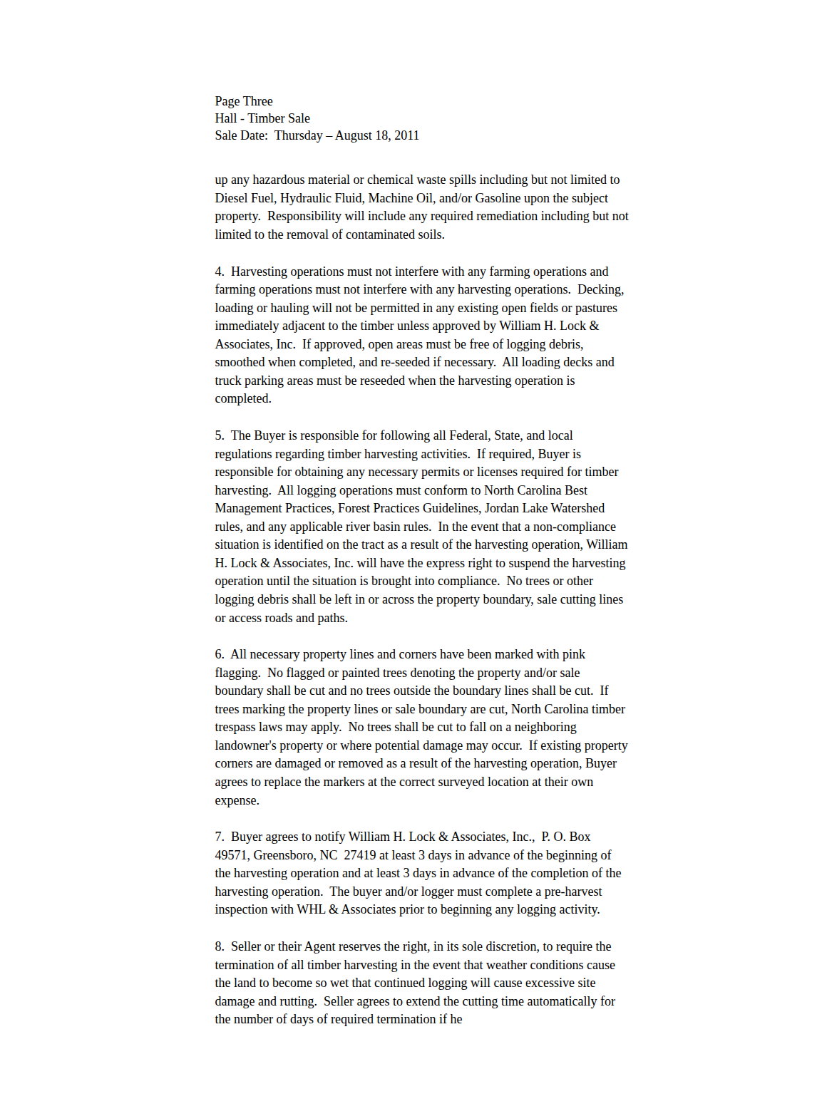Page Three
Hall - Timber Sale
Sale Date: Thursday – August 18, 2011
up any hazardous material or chemical waste spills including but not limited to Diesel Fuel, Hydraulic Fluid, Machine Oil, and/or Gasoline upon the subject property. Responsibility will include any required remediation including but not limited to the removal of contaminated soils.
4. Harvesting operations must not interfere with any farming operations and farming operations must not interfere with any harvesting operations. Decking, loading or hauling will not be permitted in any existing open fields or pastures immediately adjacent to the timber unless approved by William H. Lock & Associates, Inc. If approved, open areas must be free of logging debris, smoothed when completed, and re-seeded if necessary. All loading decks and truck parking areas must be reseeded when the harvesting operation is completed.
5. The Buyer is responsible for following all Federal, State, and local regulations regarding timber harvesting activities. If required, Buyer is responsible for obtaining any necessary permits or licenses required for timber harvesting. All logging operations must conform to North Carolina Best Management Practices, Forest Practices Guidelines, Jordan Lake Watershed rules, and any applicable river basin rules. In the event that a non-compliance situation is identified on the tract as a result of the harvesting operation, William H. Lock & Associates, Inc. will have the express right to suspend the harvesting operation until the situation is brought into compliance. No trees or other logging debris shall be left in or across the property boundary, sale cutting lines or access roads and paths.
6. All necessary property lines and corners have been marked with pink flagging. No flagged or painted trees denoting the property and/or sale boundary shall be cut and no trees outside the boundary lines shall be cut. If trees marking the property lines or sale boundary are cut, North Carolina timber trespass laws may apply. No trees shall be cut to fall on a neighboring landowner's property or where potential damage may occur. If existing property corners are damaged or removed as a result of the harvesting operation, Buyer agrees to replace the markers at the correct surveyed location at their own expense.
7. Buyer agrees to notify William H. Lock & Associates, Inc., P. O. Box 49571, Greensboro, NC 27419 at least 3 days in advance of the beginning of the harvesting operation and at least 3 days in advance of the completion of the harvesting operation. The buyer and/or logger must complete a pre-harvest inspection with WHL & Associates prior to beginning any logging activity.
8. Seller or their Agent reserves the right, in its sole discretion, to require the termination of all timber harvesting in the event that weather conditions cause the land to become so wet that continued logging will cause excessive site damage and rutting. Seller agrees to extend the cutting time automatically for the number of days of required termination if he